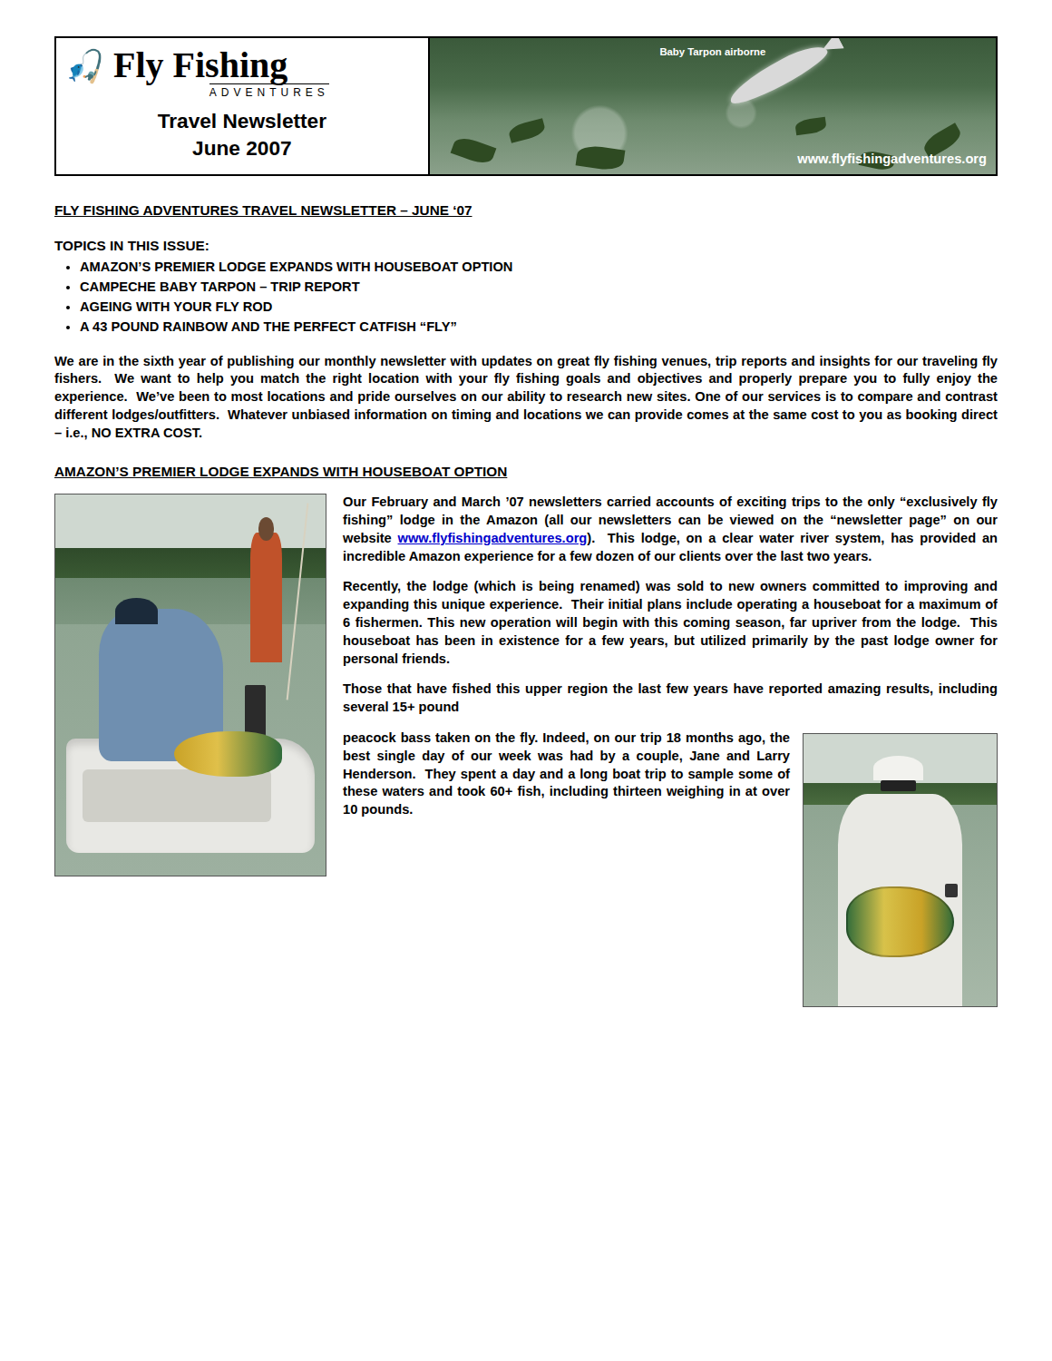🎣
Fly Fishing
ADVENTURES
Travel Newsletter
June 2007
Baby Tarpon airborne
www.flyfishingadventures.org
FLY FISHING ADVENTURES TRAVEL NEWSLETTER – JUNE ‘07
TOPICS IN THIS ISSUE:
AMAZON’S PREMIER LODGE EXPANDS WITH HOUSEBOAT OPTION
CAMPECHE BABY TARPON – TRIP REPORT
AGEING WITH YOUR FLY ROD
A 43 POUND RAINBOW AND THE PERFECT CATFISH “FLY”
We are in the sixth year of publishing our monthly newsletter with updates on great fly fishing venues, trip reports and insights for our traveling fly fishers. We want to help you match the right location with your fly fishing goals and objectives and properly prepare you to fully enjoy the experience. We’ve been to most locations and pride ourselves on our ability to research new sites. One of our services is to compare and contrast different lodges/outfitters. Whatever unbiased information on timing and locations we can provide comes at the same cost to you as booking direct – i.e., NO EXTRA COST.
AMAZON’S PREMIER LODGE EXPANDS WITH HOUSEBOAT OPTION
Our February and March ’07 newsletters carried accounts of exciting trips to the only “exclusively fly fishing” lodge in the Amazon (all our newsletters can be viewed on the “newsletter page” on our website www.flyfishingadventures.org). This lodge, on a clear water river system, has provided an incredible Amazon experience for a few dozen of our clients over the last two years.
Recently, the lodge (which is being renamed) was sold to new owners committed to improving and expanding this unique experience. Their initial plans include operating a houseboat for a maximum of 6 fishermen. This new operation will begin with this coming season, far upriver from the lodge. This houseboat has been in existence for a few years, but utilized primarily by the past lodge owner for personal friends.
Those that have fished this upper region the last few years have reported amazing results, including several 15+ pound
peacock bass taken on the fly. Indeed, on our trip 18 months ago, the best single day of our week was had by a couple, Jane and Larry Henderson. They spent a day and a long boat trip to sample some of these waters and took 60+ fish, including thirteen weighing in at over 10 pounds.